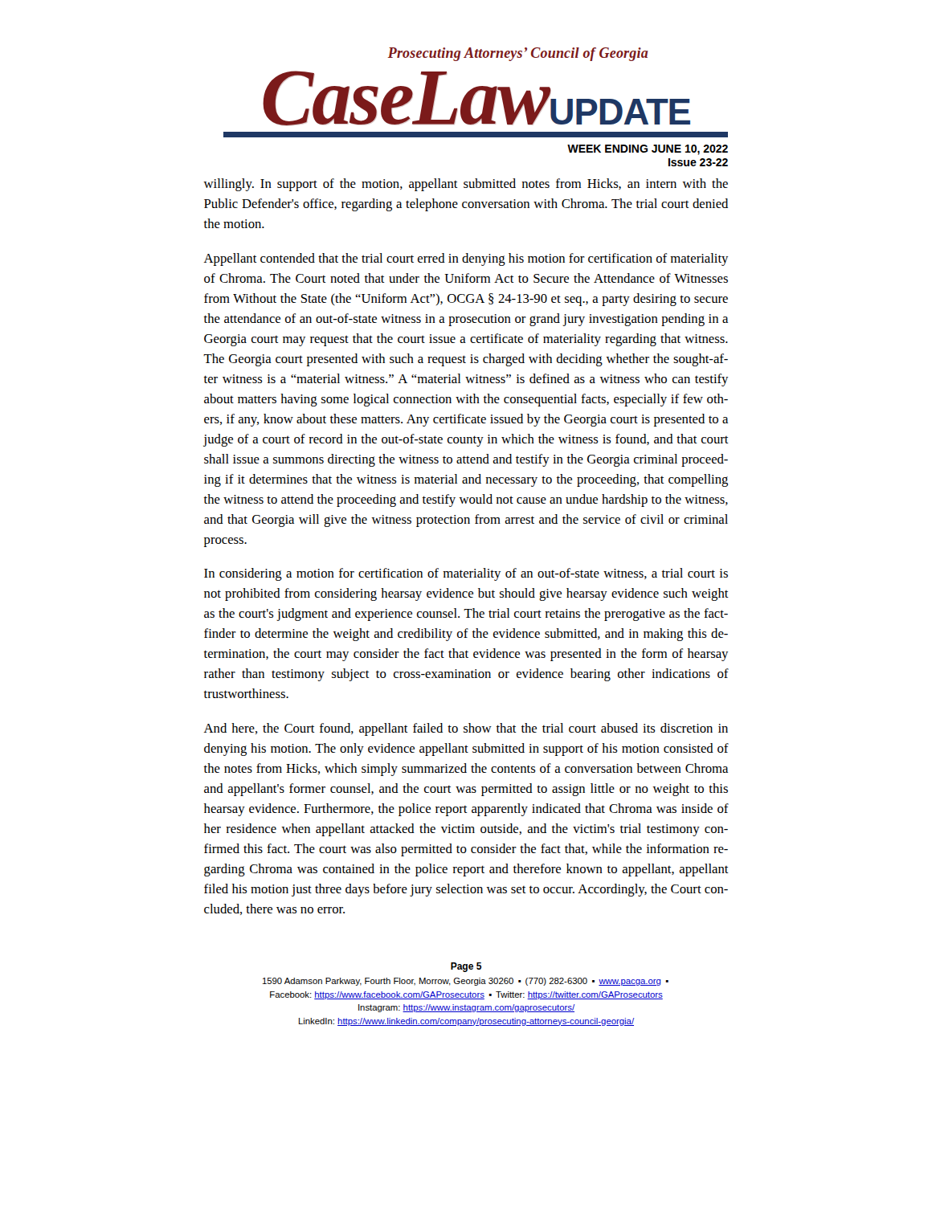Prosecuting Attorneys’ Council of Georgia
Case Law UPDATE
WEEK ENDING JUNE 10, 2022
Issue 23-22
willingly. In support of the motion, appellant submitted notes from Hicks, an intern with the Public Defender's office, regarding a telephone conversation with Chroma. The trial court denied the motion.
Appellant contended that the trial court erred in denying his motion for certification of materiality of Chroma. The Court noted that under the Uniform Act to Secure the Attendance of Witnesses from Without the State (the “Uniform Act”), OCGA § 24-13-90 et seq., a party desiring to secure the attendance of an out-of-state witness in a prosecution or grand jury investigation pending in a Georgia court may request that the court issue a certificate of materiality regarding that witness. The Georgia court presented with such a request is charged with deciding whether the sought-after witness is a “material witness.” A “material witness” is defined as a witness who can testify about matters having some logical connection with the consequential facts, especially if few others, if any, know about these matters. Any certificate issued by the Georgia court is presented to a judge of a court of record in the out-of-state county in which the witness is found, and that court shall issue a summons directing the witness to attend and testify in the Georgia criminal proceeding if it determines that the witness is material and necessary to the proceeding, that compelling the witness to attend the proceeding and testify would not cause an undue hardship to the witness, and that Georgia will give the witness protection from arrest and the service of civil or criminal process.
In considering a motion for certification of materiality of an out-of-state witness, a trial court is not prohibited from considering hearsay evidence but should give hearsay evidence such weight as the court's judgment and experience counsel. The trial court retains the prerogative as the fact-finder to determine the weight and credibility of the evidence submitted, and in making this determination, the court may consider the fact that evidence was presented in the form of hearsay rather than testimony subject to cross-examination or evidence bearing other indications of trustworthiness.
And here, the Court found, appellant failed to show that the trial court abused its discretion in denying his motion. The only evidence appellant submitted in support of his motion consisted of the notes from Hicks, which simply summarized the contents of a conversation between Chroma and appellant's former counsel, and the court was permitted to assign little or no weight to this hearsay evidence. Furthermore, the police report apparently indicated that Chroma was inside of her residence when appellant attacked the victim outside, and the victim's trial testimony confirmed this fact. The court was also permitted to consider the fact that, while the information regarding Chroma was contained in the police report and therefore known to appellant, appellant filed his motion just three days before jury selection was set to occur. Accordingly, the Court concluded, there was no error.
Page 5
1590 Adamson Parkway, Fourth Floor, Morrow, Georgia 30260 ▪ (770) 282-6300 ▪ www.pacga.org ▪
Facebook: https://www.facebook.com/GAProsecutors ▪ Twitter: https://twitter.com/GAProsecutors
Instagram: https://www.instagram.com/gaprosecutors/
LinkedIn: https://www.linkedin.com/company/prosecuting-attorneys-council-georgia/